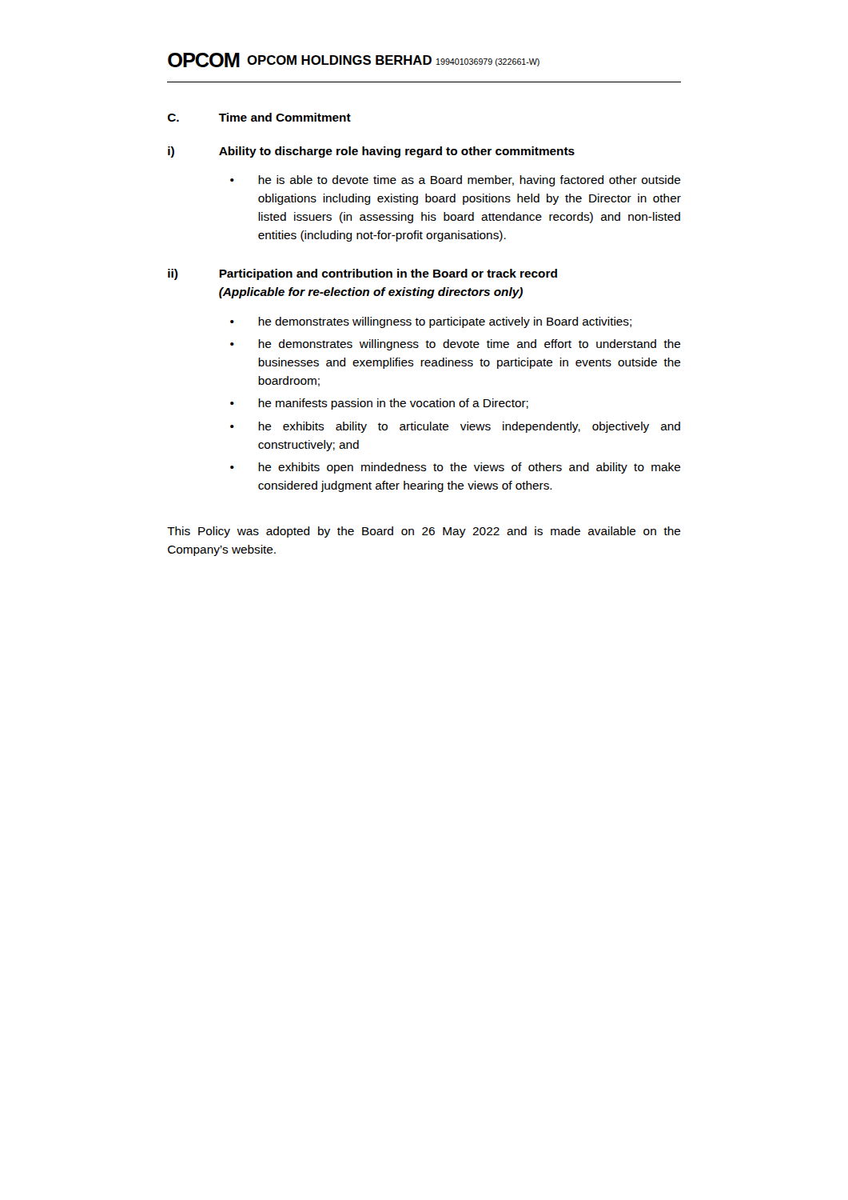OPCOM
OPCOM HOLDINGS BERHAD 199401036979 (322661-W)
C. Time and Commitment
i) Ability to discharge role having regard to other commitments
he is able to devote time as a Board member, having factored other outside obligations including existing board positions held by the Director in other listed issuers (in assessing his board attendance records) and non-listed entities (including not-for-profit organisations).
ii) Participation and contribution in the Board or track record (Applicable for re-election of existing directors only)
he demonstrates willingness to participate actively in Board activities;
he demonstrates willingness to devote time and effort to understand the businesses and exemplifies readiness to participate in events outside the boardroom;
he manifests passion in the vocation of a Director;
he exhibits ability to articulate views independently, objectively and constructively; and
he exhibits open mindedness to the views of others and ability to make considered judgment after hearing the views of others.
This Policy was adopted by the Board on 26 May 2022 and is made available on the Company’s website.